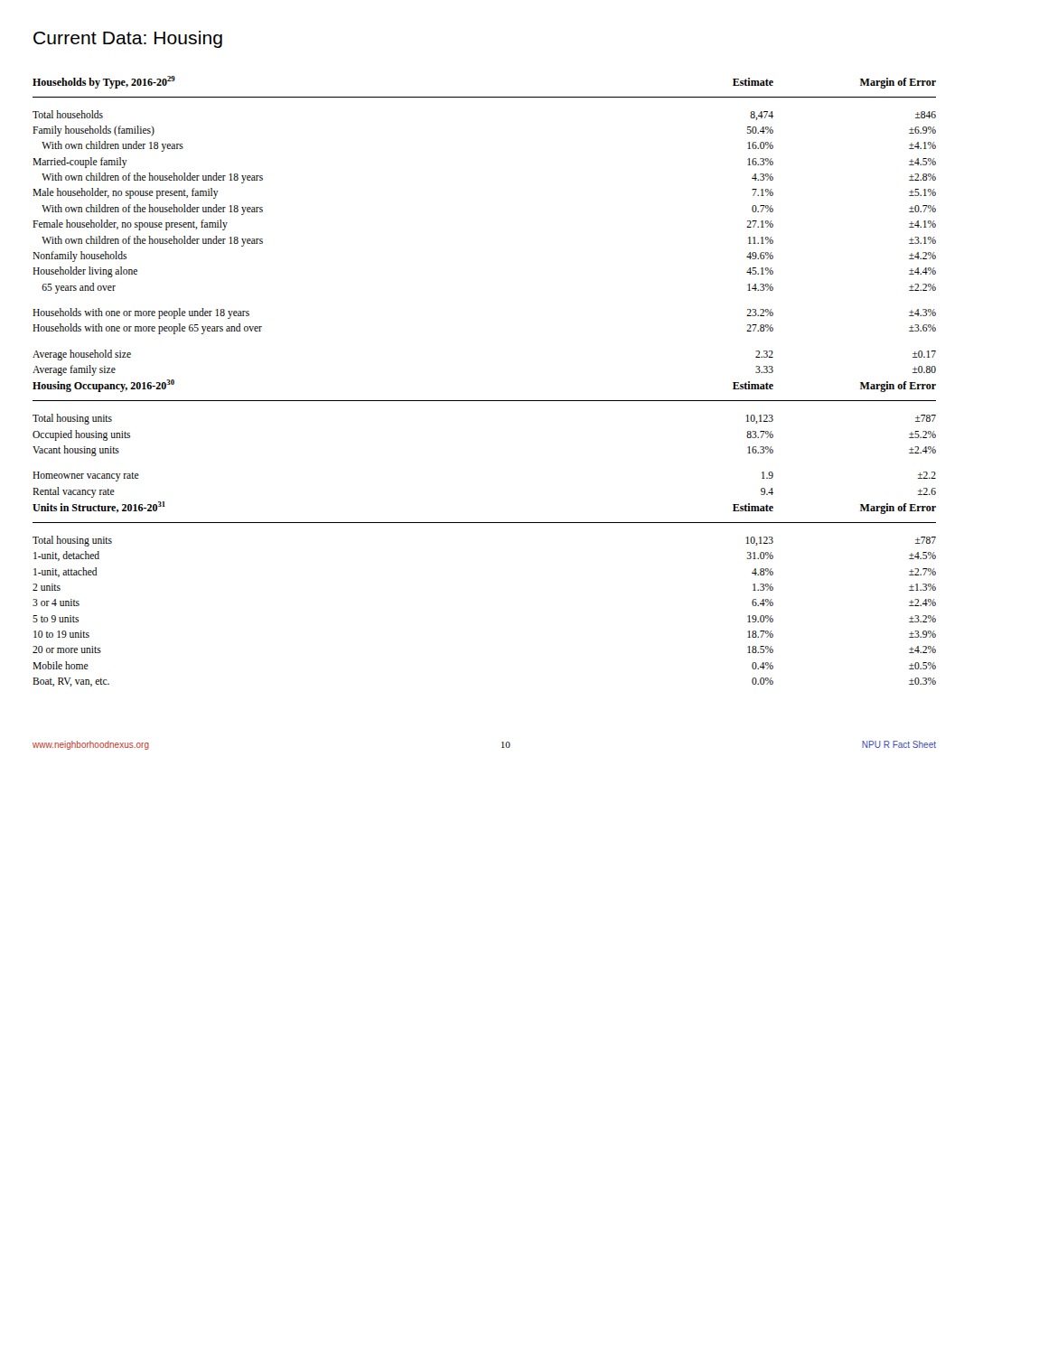Current Data: Housing
| Households by Type, 2016-20 29 | Estimate | Margin of Error |
| --- | --- | --- |
| Total households | 8,474 | ±846 |
| Family households (families) | 50.4% | ±6.9% |
| With own children under 18 years | 16.0% | ±4.1% |
| Married-couple family | 16.3% | ±4.5% |
| With own children of the householder under 18 years | 4.3% | ±2.8% |
| Male householder, no spouse present, family | 7.1% | ±5.1% |
| With own children of the householder under 18 years | 0.7% | ±0.7% |
| Female householder, no spouse present, family | 27.1% | ±4.1% |
| With own children of the householder under 18 years | 11.1% | ±3.1% |
| Nonfamily households | 49.6% | ±4.2% |
| Householder living alone | 45.1% | ±4.4% |
| 65 years and over | 14.3% | ±2.2% |
| Households with one or more people under 18 years | 23.2% | ±4.3% |
| Households with one or more people 65 years and over | 27.8% | ±3.6% |
| Average household size | 2.32 | ±0.17 |
| Average family size | 3.33 | ±0.80 |
| Housing Occupancy, 2016-20 30 | Estimate | Margin of Error |
| --- | --- | --- |
| Total housing units | 10,123 | ±787 |
| Occupied housing units | 83.7% | ±5.2% |
| Vacant housing units | 16.3% | ±2.4% |
| Homeowner vacancy rate | 1.9 | ±2.2 |
| Rental vacancy rate | 9.4 | ±2.6 |
| Units in Structure, 2016-20 31 | Estimate | Margin of Error |
| --- | --- | --- |
| Total housing units | 10,123 | ±787 |
| 1-unit, detached | 31.0% | ±4.5% |
| 1-unit, attached | 4.8% | ±2.7% |
| 2 units | 1.3% | ±1.3% |
| 3 or 4 units | 6.4% | ±2.4% |
| 5 to 9 units | 19.0% | ±3.2% |
| 10 to 19 units | 18.7% | ±3.9% |
| 20 or more units | 18.5% | ±4.2% |
| Mobile home | 0.4% | ±0.5% |
| Boat, RV, van, etc. | 0.0% | ±0.3% |
www.neighborhoodnexus.org 10 NPU R Fact Sheet